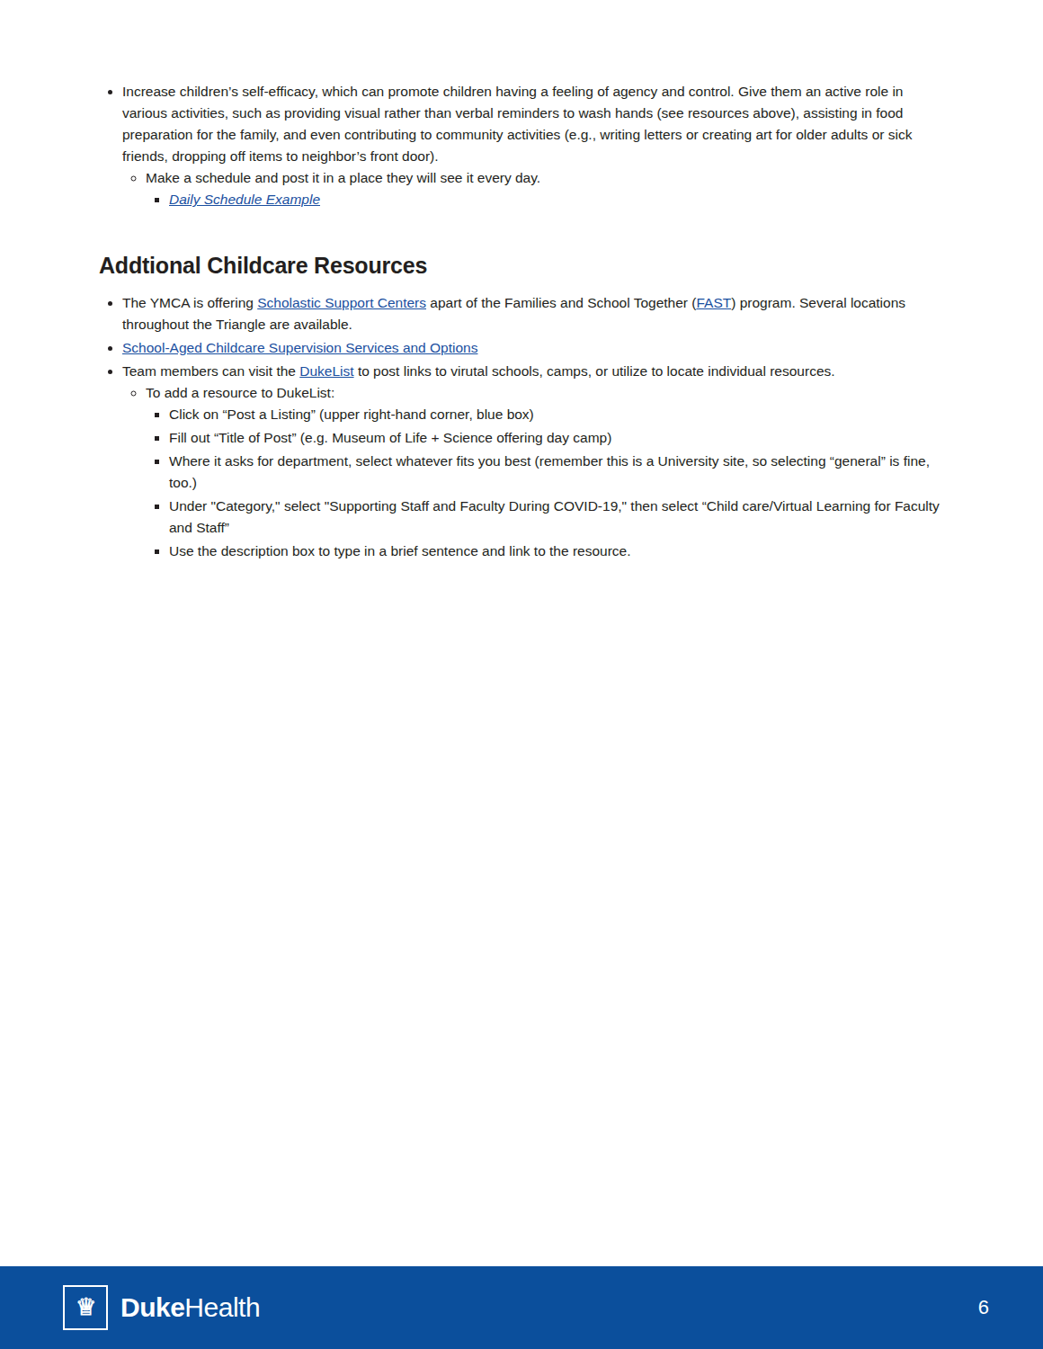Increase children’s self-efficacy, which can promote children having a feeling of agency and control. Give them an active role in various activities, such as providing visual rather than verbal reminders to wash hands (see resources above), assisting in food preparation for the family, and even contributing to community activities (e.g., writing letters or creating art for older adults or sick friends, dropping off items to neighbor’s front door).
Make a schedule and post it in a place they will see it every day.
Daily Schedule Example
Addtional Childcare Resources
The YMCA is offering Scholastic Support Centers apart of the Families and School Together (FAST) program. Several locations throughout the Triangle are available.
School-Aged Childcare Supervision Services and Options
Team members can visit the DukeList to post links to virutal schools, camps, or utilize to locate individual resources.
To add a resource to DukeList:
Click on “Post a Listing” (upper right-hand corner, blue box)
Fill out “Title of Post” (e.g. Museum of Life + Science offering day camp)
Where it asks for department, select whatever fits you best (remember this is a University site, so selecting “general” is fine, too.)
Under "Category," select "Supporting Staff and Faculty During COVID-19," then select “Child care/Virtual Learning for Faculty and Staff”
Use the description box to type in a brief sentence and link to the resource.
♕
Duke Health
6